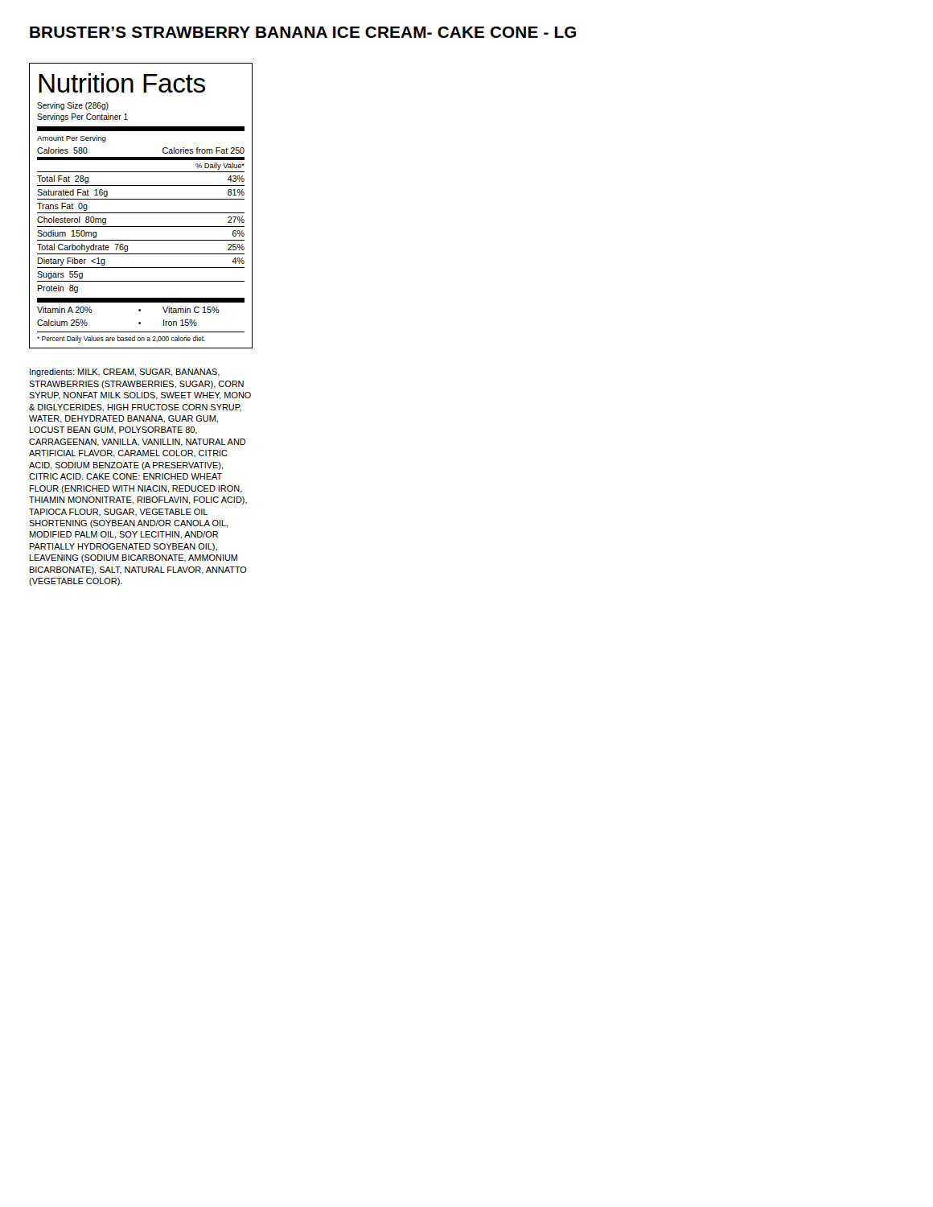BRUSTER’S STRAWBERRY BANANA ICE CREAM- CAKE CONE - LG
Nutrition Facts
Serving Size (286g)
Servings Per Container 1
Amount Per Serving
| Calories 580 | Calories from Fat 250 |
| % Daily Value* |
| Total Fat 28g | 43% |
| Saturated Fat 16g | 81% |
| Trans Fat 0g | |
| Cholesterol 80mg | 27% |
| Sodium 150mg | 6% |
| Total Carbohydrate 76g | 25% |
| Dietary Fiber <1g | 4% |
| Sugars 55g | |
| Protein 8g | |
| Vitamin A 20% | • | Vitamin C 15% |
| Calcium 25% | • | Iron 15% |
* Percent Daily Values are based on a 2,000 calorie diet.
Ingredients: MILK, CREAM, SUGAR, BANANAS, STRAWBERRIES (STRAWBERRIES, SUGAR), CORN SYRUP, NONFAT MILK SOLIDS, SWEET WHEY, MONO & DIGLYCERIDES, HIGH FRUCTOSE CORN SYRUP, WATER, DEHYDRATED BANANA, GUAR GUM, LOCUST BEAN GUM, POLYSORBATE 80, CARRAGEENAN, VANILLA, VANILLIN, NATURAL AND ARTIFICIAL FLAVOR, CARAMEL COLOR, CITRIC ACID, SODIUM BENZOATE (A PRESERVATIVE), CITRIC ACID. CAKE CONE: ENRICHED WHEAT FLOUR (ENRICHED WITH NIACIN, REDUCED IRON, THIAMIN MONONITRATE, RIBOFLAVIN, FOLIC ACID), TAPIOCA FLOUR, SUGAR, VEGETABLE OIL SHORTENING (SOYBEAN AND/OR CANOLA OIL, MODIFIED PALM OIL, SOY LECITHIN, AND/OR PARTIALLY HYDROGENATED SOYBEAN OIL), LEAVENING (SODIUM BICARBONATE, AMMONIUM BICARBONATE), SALT, NATURAL FLAVOR, ANNATTO (VEGETABLE COLOR).